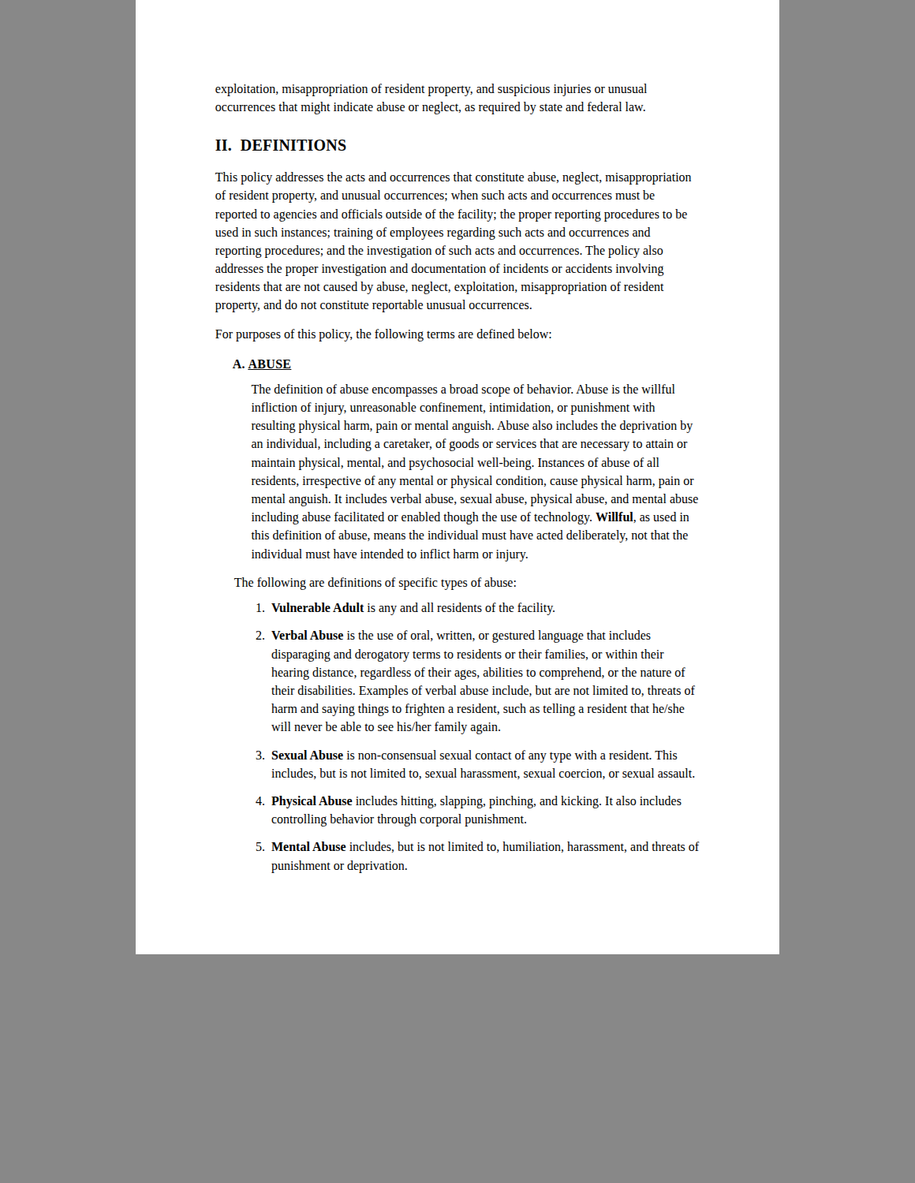exploitation, misappropriation of resident property, and suspicious injuries or unusual occurrences that might indicate abuse or neglect, as required by state and federal law.
II. DEFINITIONS
This policy addresses the acts and occurrences that constitute abuse, neglect, misappropriation of resident property, and unusual occurrences; when such acts and occurrences must be reported to agencies and officials outside of the facility; the proper reporting procedures to be used in such instances; training of employees regarding such acts and occurrences and reporting procedures; and the investigation of such acts and occurrences. The policy also addresses the proper investigation and documentation of incidents or accidents involving residents that are not caused by abuse, neglect, exploitation, misappropriation of resident property, and do not constitute reportable unusual occurrences.
For purposes of this policy, the following terms are defined below:
ABUSE
The definition of abuse encompasses a broad scope of behavior. Abuse is the willful infliction of injury, unreasonable confinement, intimidation, or punishment with resulting physical harm, pain or mental anguish. Abuse also includes the deprivation by an individual, including a caretaker, of goods or services that are necessary to attain or maintain physical, mental, and psychosocial well-being. Instances of abuse of all residents, irrespective of any mental or physical condition, cause physical harm, pain or mental anguish. It includes verbal abuse, sexual abuse, physical abuse, and mental abuse including abuse facilitated or enabled though the use of technology. Willful, as used in this definition of abuse, means the individual must have acted deliberately, not that the individual must have intended to inflict harm or injury.
The following are definitions of specific types of abuse:
Vulnerable Adult is any and all residents of the facility.
Verbal Abuse is the use of oral, written, or gestured language that includes disparaging and derogatory terms to residents or their families, or within their hearing distance, regardless of their ages, abilities to comprehend, or the nature of their disabilities. Examples of verbal abuse include, but are not limited to, threats of harm and saying things to frighten a resident, such as telling a resident that he/she will never be able to see his/her family again.
Sexual Abuse is non-consensual sexual contact of any type with a resident. This includes, but is not limited to, sexual harassment, sexual coercion, or sexual assault.
Physical Abuse includes hitting, slapping, pinching, and kicking. It also includes controlling behavior through corporal punishment.
Mental Abuse includes, but is not limited to, humiliation, harassment, and threats of punishment or deprivation.